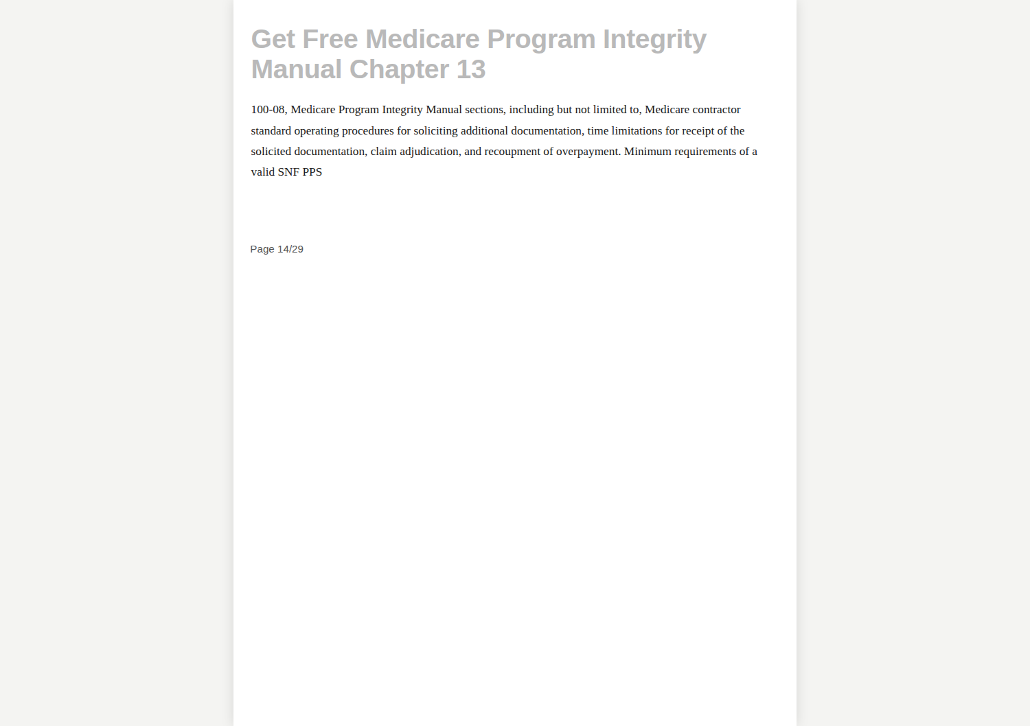Get Free Medicare Program Integrity Manual Chapter 13
100-08, Medicare Program Integrity Manual sections, including but not limited to, Medicare contractor standard operating procedures for soliciting additional documentation, time limitations for receipt of the solicited documentation, claim adjudication, and recoupment of overpayment. Minimum requirements of a valid SNF PPS
Page 14/29